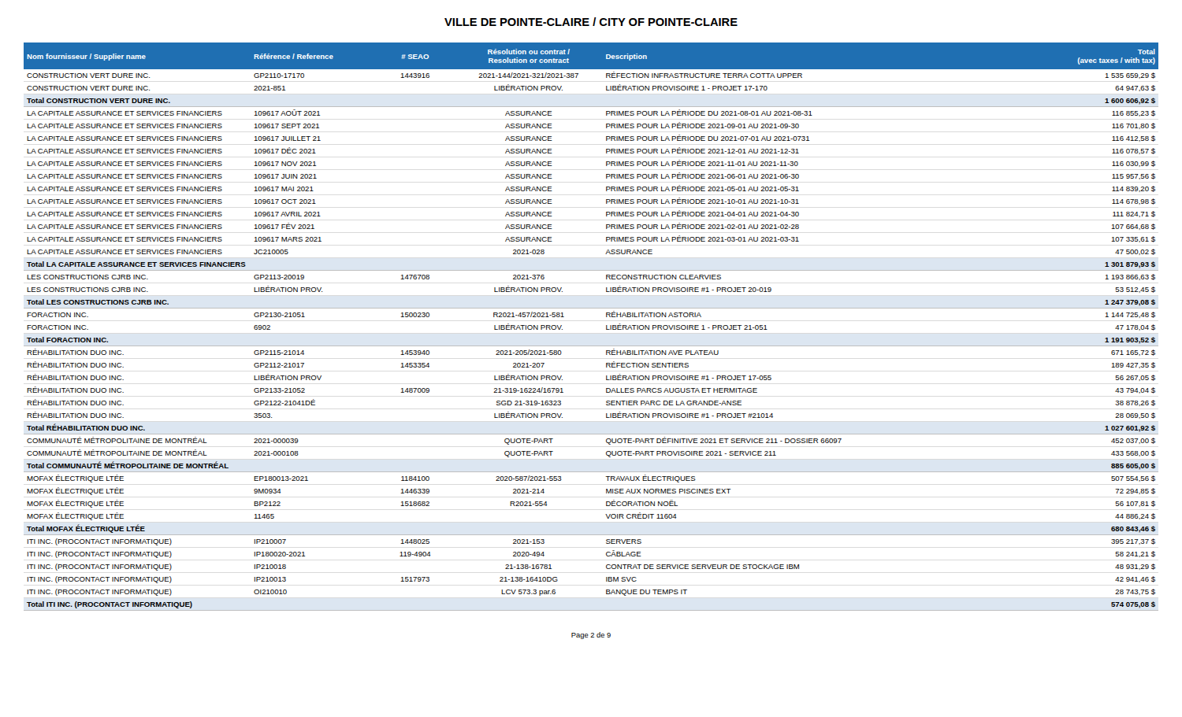VILLE DE POINTE-CLAIRE / CITY OF POINTE-CLAIRE
| Nom fournisseur / Supplier name | Référence / Reference | # SEAO | Résolution ou contrat / Resolution or contract | Description | Total (avec taxes / with tax) |
| --- | --- | --- | --- | --- | --- |
| CONSTRUCTION VERT DURE INC. | GP2110-17170 | 1443916 | 2021-144/2021-321/2021-387 | RÉFECTION INFRASTRUCTURE TERRA COTTA UPPER | 1 535 659,29 $ |
| CONSTRUCTION VERT DURE INC. | 2021-851 | | LIBÉRATION PROV. | LIBÉRATION PROVISOIRE 1 - PROJET 17-170 | 64 947,63 $ |
| Total CONSTRUCTION VERT DURE INC. | | | | | 1 600 606,92 $ |
| LA CAPITALE ASSURANCE ET SERVICES FINANCIERS | 109617 AOÛT 2021 | | ASSURANCE | PRIMES POUR LA PÉRIODE DU 2021-08-01 AU 2021-08-31 | 116 855,23 $ |
| LA CAPITALE ASSURANCE ET SERVICES FINANCIERS | 109617 SEPT 2021 | | ASSURANCE | PRIMES POUR LA PÉRIODE 2021-09-01 AU 2021-09-30 | 116 701,80 $ |
| LA CAPITALE ASSURANCE ET SERVICES FINANCIERS | 109617 JUILLET 21 | | ASSURANCE | PRIMES POUR LA PÉRIODE DU 2021-07-01 AU 2021-0731 | 116 412,58 $ |
| LA CAPITALE ASSURANCE ET SERVICES FINANCIERS | 109617 DÉC 2021 | | ASSURANCE | PRIMES POUR LA PÉRIODE 2021-12-01 AU 2021-12-31 | 116 078,57 $ |
| LA CAPITALE ASSURANCE ET SERVICES FINANCIERS | 109617 NOV 2021 | | ASSURANCE | PRIMES POUR LA PÉRIODE 2021-11-01 AU 2021-11-30 | 116 030,99 $ |
| LA CAPITALE ASSURANCE ET SERVICES FINANCIERS | 109617 JUIN 2021 | | ASSURANCE | PRIMES POUR LA PÉRIODE 2021-06-01 AU 2021-06-30 | 115 957,56 $ |
| LA CAPITALE ASSURANCE ET SERVICES FINANCIERS | 109617 MAI 2021 | | ASSURANCE | PRIMES POUR LA PÉRIODE 2021-05-01 AU 2021-05-31 | 114 839,20 $ |
| LA CAPITALE ASSURANCE ET SERVICES FINANCIERS | 109617 OCT 2021 | | ASSURANCE | PRIMES POUR LA PÉRIODE 2021-10-01 AU 2021-10-31 | 114 678,98 $ |
| LA CAPITALE ASSURANCE ET SERVICES FINANCIERS | 109617 AVRIL 2021 | | ASSURANCE | PRIMES POUR LA PÉRIODE 2021-04-01 AU 2021-04-30 | 111 824,71 $ |
| LA CAPITALE ASSURANCE ET SERVICES FINANCIERS | 109617 FÉV 2021 | | ASSURANCE | PRIMES POUR LA PÉRIODE 2021-02-01 AU 2021-02-28 | 107 664,68 $ |
| LA CAPITALE ASSURANCE ET SERVICES FINANCIERS | 109617 MARS 2021 | | ASSURANCE | PRIMES POUR LA PÉRIODE 2021-03-01 AU 2021-03-31 | 107 335,61 $ |
| LA CAPITALE ASSURANCE ET SERVICES FINANCIERS | JC210005 | | 2021-028 | ASSURANCE | 47 500,02 $ |
| Total LA CAPITALE ASSURANCE ET SERVICES FINANCIERS | | | | | 1 301 879,93 $ |
| LES CONSTRUCTIONS CJRB INC. | GP2113-20019 | 1476708 | 2021-376 | RECONSTRUCTION CLEARVIES | 1 193 866,63 $ |
| LES CONSTRUCTIONS CJRB INC. | LIBÉRATION PROV. | | LIBÉRATION PROV. | LIBÉRATION PROVISOIRE #1 - PROJET 20-019 | 53 512,45 $ |
| Total LES CONSTRUCTIONS CJRB INC. | | | | | 1 247 379,08 $ |
| FORACTION INC. | GP2130-21051 | 1500230 | R2021-457/2021-581 | RÉHABILITATION ASTORIA | 1 144 725,48 $ |
| FORACTION INC. | 6902 | | LIBÉRATION PROV. | LIBÉRATION PROVISOIRE 1 - PROJET 21-051 | 47 178,04 $ |
| Total FORACTION INC. | | | | | 1 191 903,52 $ |
| RÉHABILITATION DUO INC. | GP2115-21014 | 1453940 | 2021-205/2021-580 | RÉHABILITATION AVE PLATEAU | 671 165,72 $ |
| RÉHABILITATION DUO INC. | GP2112-21017 | 1453354 | 2021-207 | RÉFECTION SENTIERS | 189 427,35 $ |
| RÉHABILITATION DUO INC. | LIBÉRATION PROV | | LIBÉRATION PROV. | LIBÉRATION PROVISOIRE #1 - PROJET 17-055 | 56 267,05 $ |
| RÉHABILITATION DUO INC. | GP2133-21052 | 1487009 | 21-319-16224/16791 | DALLES PARCS AUGUSTA ET HERMITAGE | 43 794,04 $ |
| RÉHABILITATION DUO INC. | GP2122-21041DÉ | | SGD 21-319-16323 | SENTIER PARC DE LA GRANDE-ANSE | 38 878,26 $ |
| RÉHABILITATION DUO INC. | 3503. | | LIBÉRATION PROV. | LIBÉRATION PROVISOIRE #1 - PROJET #21014 | 28 069,50 $ |
| Total RÉHABILITATION DUO INC. | | | | | 1 027 601,92 $ |
| COMMUNAUTÉ MÉTROPOLITAINE DE MONTRÉAL | 2021-000039 | | QUOTE-PART | QUOTE-PART DÉFINITIVE 2021 ET SERVICE 211 - DOSSIER 66097 | 452 037,00 $ |
| COMMUNAUTÉ MÉTROPOLITAINE DE MONTRÉAL | 2021-000108 | | QUOTE-PART | QUOTE-PART PROVISOIRE 2021 - SERVICE 211 | 433 568,00 $ |
| Total COMMUNAUTÉ MÉTROPOLITAINE DE MONTRÉAL | | | | | 885 605,00 $ |
| MOFAX ÉLECTRIQUE LTÉE | EP180013-2021 | 1184100 | 2020-587/2021-553 | TRAVAUX ÉLECTRIQUES | 507 554,56 $ |
| MOFAX ÉLECTRIQUE LTÉE | 9M0934 | 1446339 | 2021-214 | MISE AUX NORMES PISCINES EXT | 72 294,85 $ |
| MOFAX ÉLECTRIQUE LTÉE | BP2122 | 1518682 | R2021-554 | DÉCORATION NOËL | 56 107,81 $ |
| MOFAX ÉLECTRIQUE LTÉE | 11465 | | | VOIR CRÉDIT 11604 | 44 886,24 $ |
| Total MOFAX ÉLECTRIQUE LTÉE | | | | | 680 843,46 $ |
| ITI INC. (PROCONTACT INFORMATIQUE) | IP210007 | 1448025 | 2021-153 | SERVERS | 395 217,37 $ |
| ITI INC. (PROCONTACT INFORMATIQUE) | IP180020-2021 | 119-4904 | 2020-494 | CÂBLAGE | 58 241,21 $ |
| ITI INC. (PROCONTACT INFORMATIQUE) | IP210018 | | 21-138-16781 | CONTRAT DE SERVICE SERVEUR DE STOCKAGE IBM | 48 931,29 $ |
| ITI INC. (PROCONTACT INFORMATIQUE) | IP210013 | 1517973 | 21-138-16410DG | IBM SVC | 42 941,46 $ |
| ITI INC. (PROCONTACT INFORMATIQUE) | OI210010 | | LCV 573.3 par.6 | BANQUE DU TEMPS IT | 28 743,75 $ |
| Total ITI INC. (PROCONTACT INFORMATIQUE) | | | | | 574 075,08 $ |
Page 2 de 9